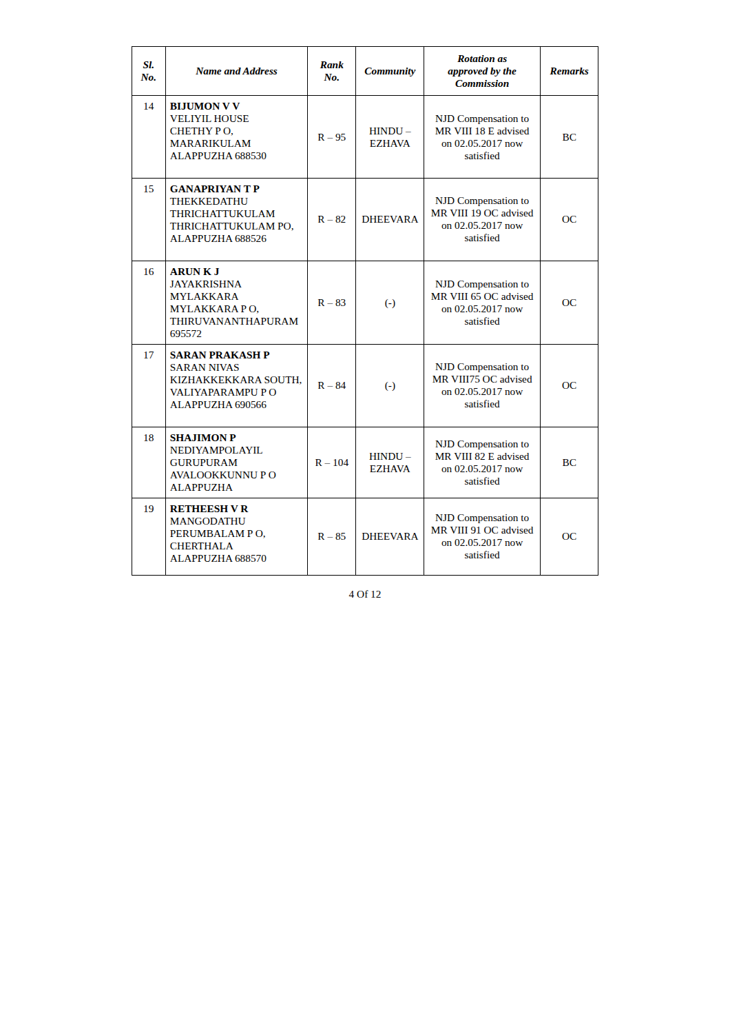| Sl. No. | Name and Address | Rank No. | Community | Rotation as approved by the Commission | Remarks |
| --- | --- | --- | --- | --- | --- |
| 14 | BIJUMON V V VELIYIL HOUSE CHETHY P O, MARARIKULAM ALAPPUZHA 688530 | R – 95 | HINDU – EZHAVA | NJD Compensation to MR VIII 18 E advised on 02.05.2017 now satisfied | BC |
| 15 | GANAPRIYAN T P THEKKEDATHU THRICHATTUKULAM THRICHATTUKULAM PO, ALAPPUZHA 688526 | R – 82 | DHEEVARA | NJD Compensation to MR VIII 19 OC advised on 02.05.2017 now satisfied | OC |
| 16 | ARUN K J JAYAKRISHNA MYLAKKARA MYLAKKARA P O, THIRUVANANTHAPURAM 695572 | R – 83 | (-) | NJD Compensation to MR VIII 65 OC advised on 02.05.2017 now satisfied | OC |
| 17 | SARAN PRAKASH P SARAN NIVAS KIZHAKKEKKARA SOUTH, VALIYAPARAMPU P O ALAPPUZHA 690566 | R – 84 | (-) | NJD Compensation to MR VIII75 OC advised on 02.05.2017 now satisfied | OC |
| 18 | SHAJIMON P NEDIYAMPOLAYIL GURUPURAM AVALOOKKUNNU P O ALAPPUZHA | R – 104 | HINDU – EZHAVA | NJD Compensation to MR VIII 82 E advised on 02.05.2017 now satisfied | BC |
| 19 | RETHEESH V R MANGODATHU PERUMBALAM P O, CHERTHALA ALAPPUZHA 688570 | R – 85 | DHEEVARA | NJD Compensation to MR VIII 91 OC advised on 02.05.2017 now satisfied | OC |
4 Of 12